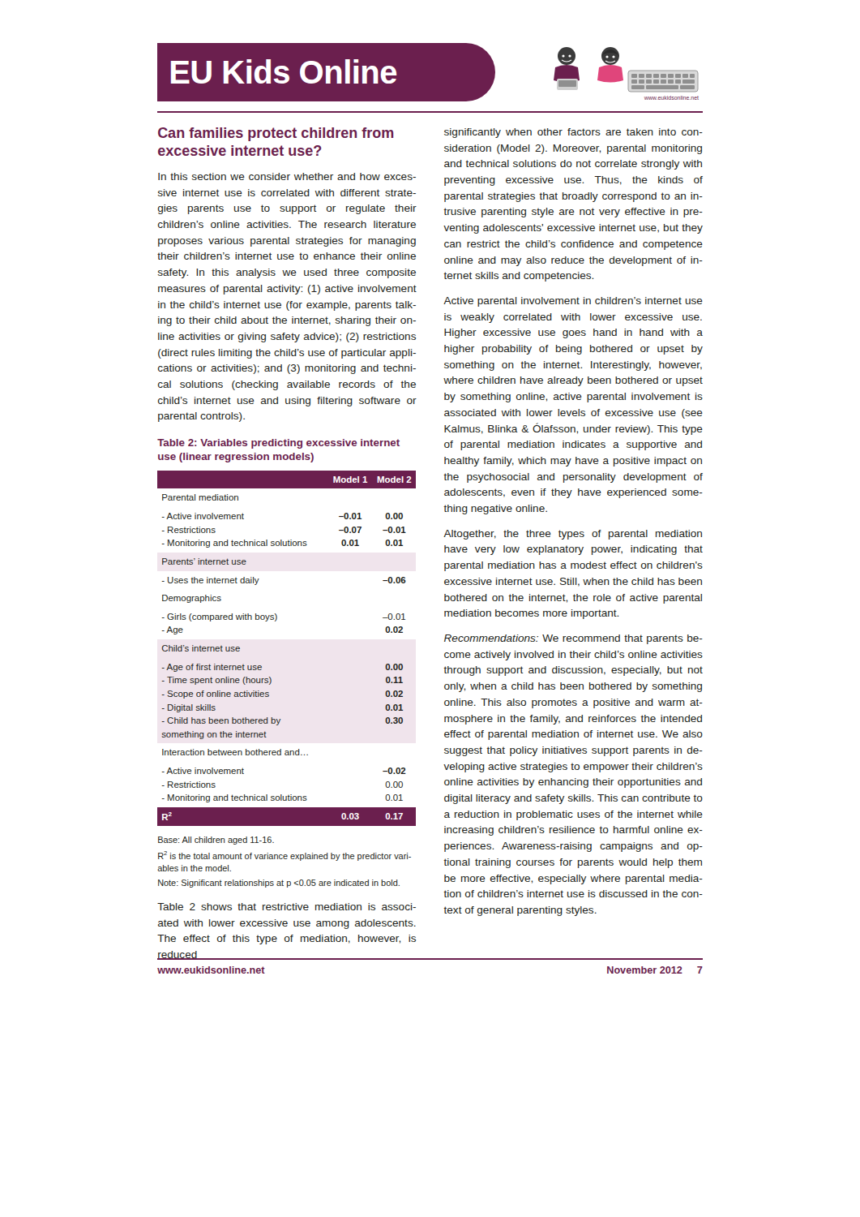EU Kids Online
www.eukidsonline.net
Can families protect children from excessive internet use?
In this section we consider whether and how excessive internet use is correlated with different strategies parents use to support or regulate their children’s online activities. The research literature proposes various parental strategies for managing their children’s internet use to enhance their online safety. In this analysis we used three composite measures of parental activity: (1) active involvement in the child’s internet use (for example, parents talking to their child about the internet, sharing their online activities or giving safety advice); (2) restrictions (direct rules limiting the child’s use of particular applications or activities); and (3) monitoring and technical solutions (checking available records of the child’s internet use and using filtering software or parental controls).
Table 2: Variables predicting excessive internet use (linear regression models)
| | Model 1 | Model 2 |
| --- | --- | --- |
| Parental mediation | | |
| - Active involvement - Restrictions - Monitoring and technical solutions | –0.01 –0.07 0.01 | 0.00 –0.01 0.01 |
| Parents’ internet use | | |
| - Uses the internet daily | | –0.06 |
| Demographics | | |
| - Girls (compared with boys) - Age | | –0.01 0.02 |
| Child’s internet use | | |
| - Age of first internet use - Time spent online (hours) - Scope of online activities - Digital skills - Child has been bothered by something on the internet | | 0.00 0.11 0.02 0.01 0.30 |
| Interaction between bothered and… | | |
| - Active involvement - Restrictions - Monitoring and technical solutions | | –0.02 0.00 0.01 |
| R 2 | 0.03 | 0.17 |
Base: All children aged 11-16.
R2 is the total amount of variance explained by the predictor variables in the model.
Note: Significant relationships at p <0.05 are indicated in bold.
Table 2 shows that restrictive mediation is associated with lower excessive use among adolescents. The effect of this type of mediation, however, is reduced
significantly when other factors are taken into consideration (Model 2). Moreover, parental monitoring and technical solutions do not correlate strongly with preventing excessive use. Thus, the kinds of parental strategies that broadly correspond to an intrusive parenting style are not very effective in preventing adolescents' excessive internet use, but they can restrict the child’s confidence and competence online and may also reduce the development of internet skills and competencies.
Active parental involvement in children’s internet use is weakly correlated with lower excessive use. Higher excessive use goes hand in hand with a higher probability of being bothered or upset by something on the internet. Interestingly, however, where children have already been bothered or upset by something online, active parental involvement is associated with lower levels of excessive use (see Kalmus, Blinka & Ólafsson, under review). This type of parental mediation indicates a supportive and healthy family, which may have a positive impact on the psychosocial and personality development of adolescents, even if they have experienced something negative online.
Altogether, the three types of parental mediation have very low explanatory power, indicating that parental mediation has a modest effect on children's excessive internet use. Still, when the child has been bothered on the internet, the role of active parental mediation becomes more important.
Recommendations: We recommend that parents become actively involved in their child’s online activities through support and discussion, especially, but not only, when a child has been bothered by something online. This also promotes a positive and warm atmosphere in the family, and reinforces the intended effect of parental mediation of internet use. We also suggest that policy initiatives support parents in developing active strategies to empower their children’s online activities by enhancing their opportunities and digital literacy and safety skills. This can contribute to a reduction in problematic uses of the internet while increasing children’s resilience to harmful online experiences. Awareness-raising campaigns and optional training courses for parents would help them be more effective, especially where parental mediation of children’s internet use is discussed in the context of general parenting styles.
www.eukidsonline.net
November 20127